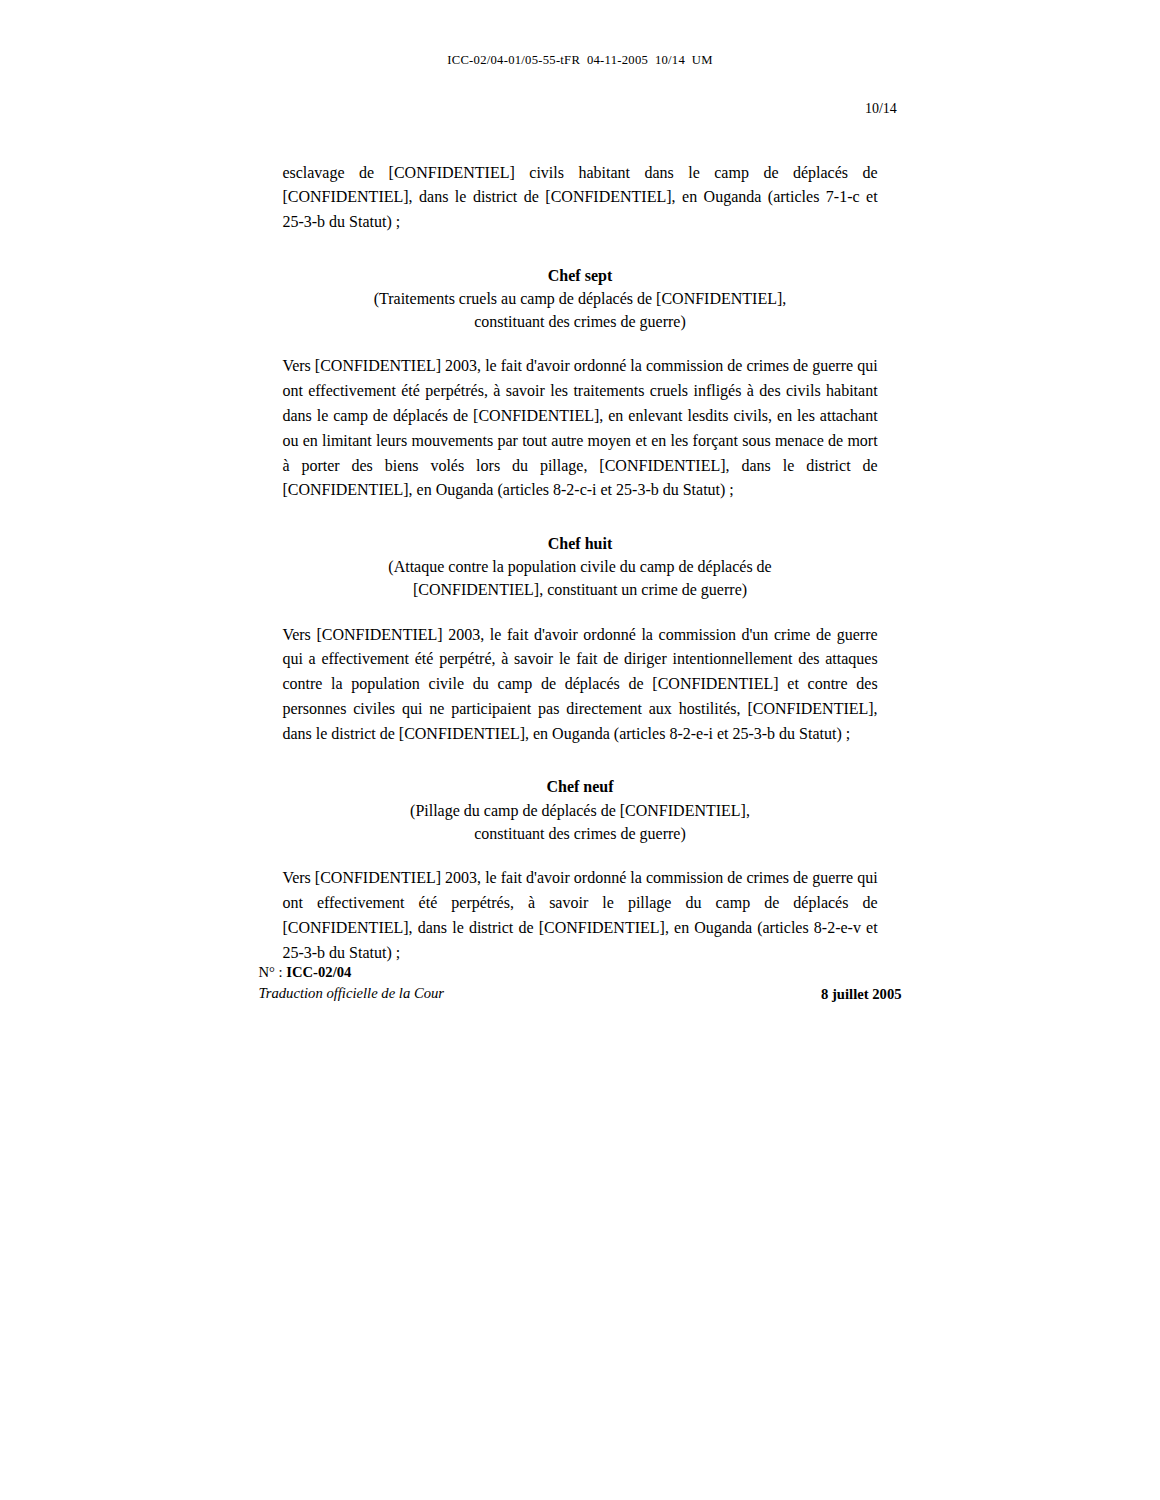ICC-02/04-01/05-55-tFR 04-11-2005 10/14 UM
10/14
esclavage de [CONFIDENTIEL] civils habitant dans le camp de déplacés de [CONFIDENTIEL], dans le district de [CONFIDENTIEL], en Ouganda (articles 7-1-c et 25-3-b du Statut) ;
Chef sept (Traitements cruels au camp de déplacés de [CONFIDENTIEL], constituant des crimes de guerre)
Vers [CONFIDENTIEL] 2003, le fait d'avoir ordonné la commission de crimes de guerre qui ont effectivement été perpétrés, à savoir les traitements cruels infligés à des civils habitant dans le camp de déplacés de [CONFIDENTIEL], en enlevant lesdits civils, en les attachant ou en limitant leurs mouvements par tout autre moyen et en les forçant sous menace de mort à porter des biens volés lors du pillage, [CONFIDENTIEL], dans le district de [CONFIDENTIEL], en Ouganda (articles 8-2-c-i et 25-3-b du Statut) ;
Chef huit (Attaque contre la population civile du camp de déplacés de [CONFIDENTIEL], constituant un crime de guerre)
Vers [CONFIDENTIEL] 2003, le fait d'avoir ordonné la commission d'un crime de guerre qui a effectivement été perpétré, à savoir le fait de diriger intentionnellement des attaques contre la population civile du camp de déplacés de [CONFIDENTIEL] et contre des personnes civiles qui ne participaient pas directement aux hostilités, [CONFIDENTIEL], dans le district de [CONFIDENTIEL], en Ouganda (articles 8-2-e-i et 25-3-b du Statut) ;
Chef neuf (Pillage du camp de déplacés de [CONFIDENTIEL], constituant des crimes de guerre)
Vers [CONFIDENTIEL] 2003, le fait d'avoir ordonné la commission de crimes de guerre qui ont effectivement été perpétrés, à savoir le pillage du camp de déplacés de [CONFIDENTIEL], dans le district de [CONFIDENTIEL], en Ouganda (articles 8-2-e-v et 25-3-b du Statut) ;
N° : ICC-02/04
Traduction officielle de la Cour
8 juillet 2005